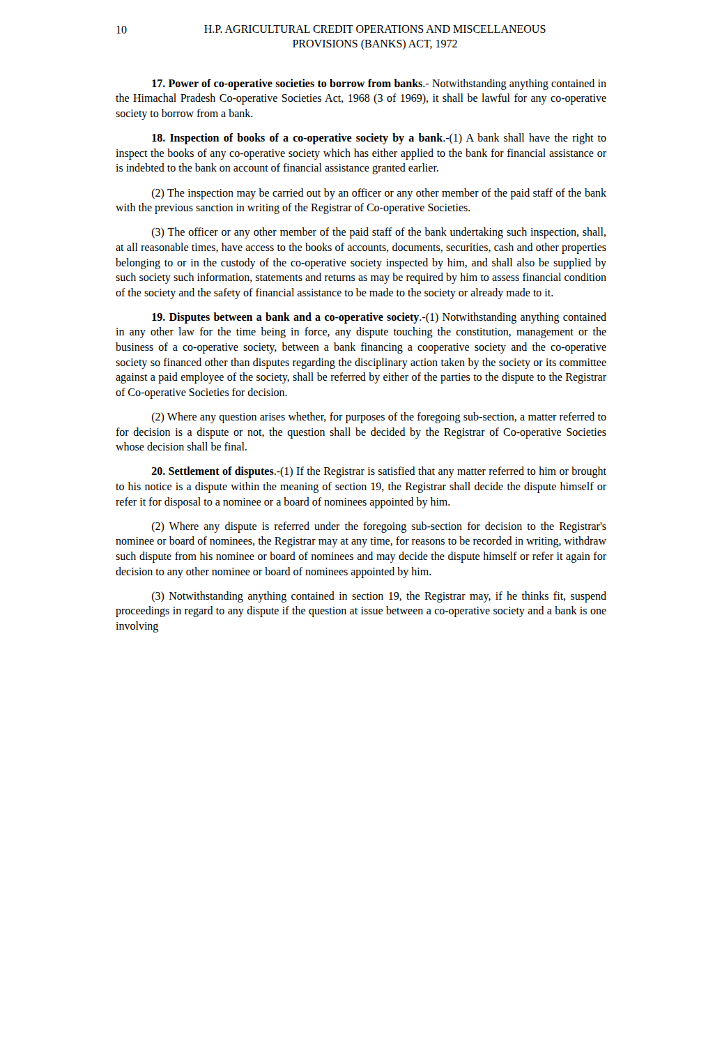10
H.P. Agricultural Credit Operations and Miscellaneous
Provisions (Banks) Act, 1972
17. Power of co-operative societies to borrow from banks.- Notwithstanding anything contained in the Himachal Pradesh Co-operative Societies Act, 1968 (3 of 1969), it shall be lawful for any co-operative society to borrow from a bank.
18. Inspection of books of a co-operative society by a bank.-(1) A bank shall have the right to inspect the books of any co-operative society which has either applied to the bank for financial assistance or is indebted to the bank on account of financial assistance granted earlier.
(2) The inspection may be carried out by an officer or any other member of the paid staff of the bank with the previous sanction in writing of the Registrar of Co-operative Societies.
(3) The officer or any other member of the paid staff of the bank undertaking such inspection, shall, at all reasonable times, have access to the books of accounts, documents, securities, cash and other properties belonging to or in the custody of the co-operative society inspected by him, and shall also be supplied by such society such information, statements and returns as may be required by him to assess financial condition of the society and the safety of financial assistance to be made to the society or already made to it.
19. Disputes between a bank and a co-operative society.-(1) Notwithstanding anything contained in any other law for the time being in force, any dispute touching the constitution, management or the business of a co-operative society, between a bank financing a cooperative society and the co-operative society so financed other than disputes regarding the disciplinary action taken by the society or its committee against a paid employee of the society, shall be referred by either of the parties to the dispute to the Registrar of Co-operative Societies for decision.
(2) Where any question arises whether, for purposes of the foregoing sub-section, a matter referred to for decision is a dispute or not, the question shall be decided by the Registrar of Co-operative Societies whose decision shall be final.
20. Settlement of disputes.-(1) If the Registrar is satisfied that any matter referred to him or brought to his notice is a dispute within the meaning of section 19, the Registrar shall decide the dispute himself or refer it for disposal to a nominee or a board of nominees appointed by him.
(2) Where any dispute is referred under the foregoing sub-section for decision to the Registrar's nominee or board of nominees, the Registrar may at any time, for reasons to be recorded in writing, withdraw such dispute from his nominee or board of nominees and may decide the dispute himself or refer it again for decision to any other nominee or board of nominees appointed by him.
(3) Notwithstanding anything contained in section 19, the Registrar may, if he thinks fit, suspend proceedings in regard to any dispute if the question at issue between a co-operative society and a bank is one involving